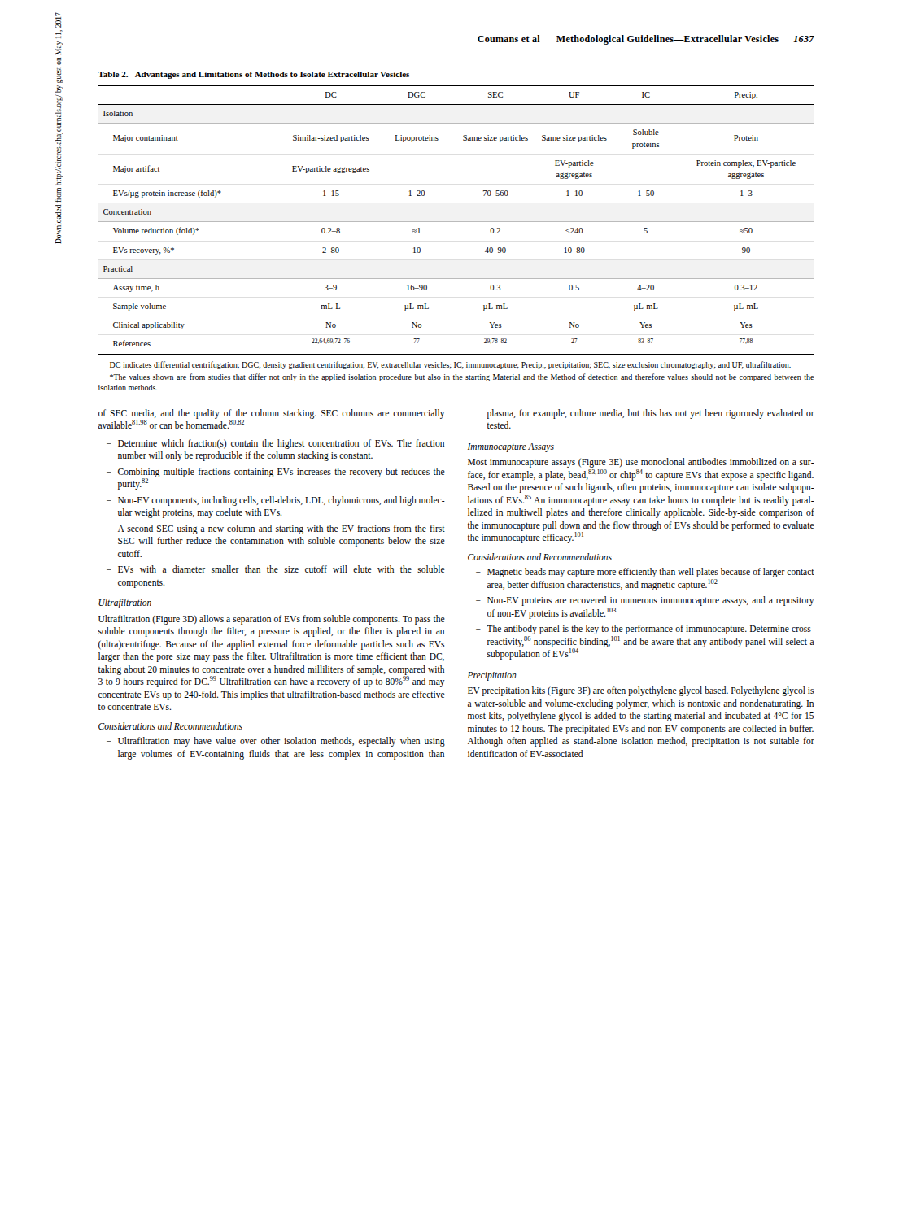Downloaded from http://circres.ahajournals.org/ by guest on May 11, 2017
Coumans et al Methodological Guidelines—Extracellular Vesicles 1637
Table 2. Advantages and Limitations of Methods to Isolate Extracellular Vesicles
| | DC | DGC | SEC | UF | IC | Precip. |
| --- | --- | --- | --- | --- | --- | --- |
| Isolation |
| Major contaminant | Similar-sized particles | Lipoproteins | Same size particles | Same size particles | Soluble proteins | Protein |
| Major artifact | EV-particle aggregates | | | EV-particle aggregates | | Protein complex, EV-particle aggregates |
| EVs/µg protein increase (fold)* | 1–15 | 1–20 | 70–560 | 1–10 | 1–50 | 1–3 |
| Concentration |
| Volume reduction (fold)* | 0.2–8 | ≈1 | 0.2 | <240 | 5 | ≈50 |
| EVs recovery, %* | 2–80 | 10 | 40–90 | 10–80 | | 90 |
| Practical |
| Assay time, h | 3–9 | 16–90 | 0.3 | 0.5 | 4–20 | 0.3–12 |
| Sample volume | mL-L | µL-mL | µL-mL | | µL-mL | µL-mL |
| Clinical applicability | No | No | Yes | No | Yes | Yes |
| References | 22,64,69,72–76 | 77 | 29,78–82 | 27 | 83–87 | 77,88 |
DC indicates differential centrifugation; DGC, density gradient centrifugation; EV, extracellular vesicles; IC, immunocapture; Precip., precipitation; SEC, size exclusion chromatography; and UF, ultrafiltration.
*The values shown are from studies that differ not only in the applied isolation procedure but also in the starting Material and the Method of detection and therefore values should not be compared between the isolation methods.
of SEC media, and the quality of the column stacking. SEC columns are commercially available81,98 or can be homemade.80,82
Determine which fraction(s) contain the highest concentration of EVs. The fraction number will only be reproducible if the column stacking is constant.
Combining multiple fractions containing EVs increases the recovery but reduces the purity.82
Non-EV components, including cells, cell-debris, LDL, chylomicrons, and high molecular weight proteins, may coelute with EVs.
A second SEC using a new column and starting with the EV fractions from the first SEC will further reduce the contamination with soluble components below the size cutoff.
EVs with a diameter smaller than the size cutoff will elute with the soluble components.
Ultrafiltration
Ultrafiltration (Figure 3D) allows a separation of EVs from soluble components. To pass the soluble components through the filter, a pressure is applied, or the filter is placed in an (ultra)centrifuge. Because of the applied external force deformable particles such as EVs larger than the pore size may pass the filter. Ultrafiltration is more time efficient than DC, taking about 20 minutes to concentrate over a hundred milliliters of sample, compared with 3 to 9 hours required for DC.99 Ultrafiltration can have a recovery of up to 80%99 and may concentrate EVs up to 240-fold. This implies that ultrafiltration-based methods are effective to concentrate EVs.
Considerations and Recommendations
Ultrafiltration may have value over other isolation methods, especially when using large volumes of EV-containing fluids that are less complex in composition than plasma, for example, culture media, but this has not yet been rigorously evaluated or tested.
Immunocapture Assays
Most immunocapture assays (Figure 3E) use monoclonal antibodies immobilized on a surface, for example, a plate, bead,83,100 or chip84 to capture EVs that expose a specific ligand. Based on the presence of such ligands, often proteins, immunocapture can isolate subpopulations of EVs.85 An immunocapture assay can take hours to complete but is readily parallelized in multiwell plates and therefore clinically applicable. Side-by-side comparison of the immunocapture pull down and the flow through of EVs should be performed to evaluate the immunocapture efficacy.101
Considerations and Recommendations
Magnetic beads may capture more efficiently than well plates because of larger contact area, better diffusion characteristics, and magnetic capture.102
Non-EV proteins are recovered in numerous immunocapture assays, and a repository of non-EV proteins is available.103
The antibody panel is the key to the performance of immunocapture. Determine cross-reactivity,86 nonspecific binding,101 and be aware that any antibody panel will select a subpopulation of EVs104
Precipitation
EV precipitation kits (Figure 3F) are often polyethylene glycol based. Polyethylene glycol is a water-soluble and volume-excluding polymer, which is nontoxic and nondenaturating. In most kits, polyethylene glycol is added to the starting material and incubated at 4°C for 15 minutes to 12 hours. The precipitated EVs and non-EV components are collected in buffer. Although often applied as stand-alone isolation method, precipitation is not suitable for identification of EV-associated